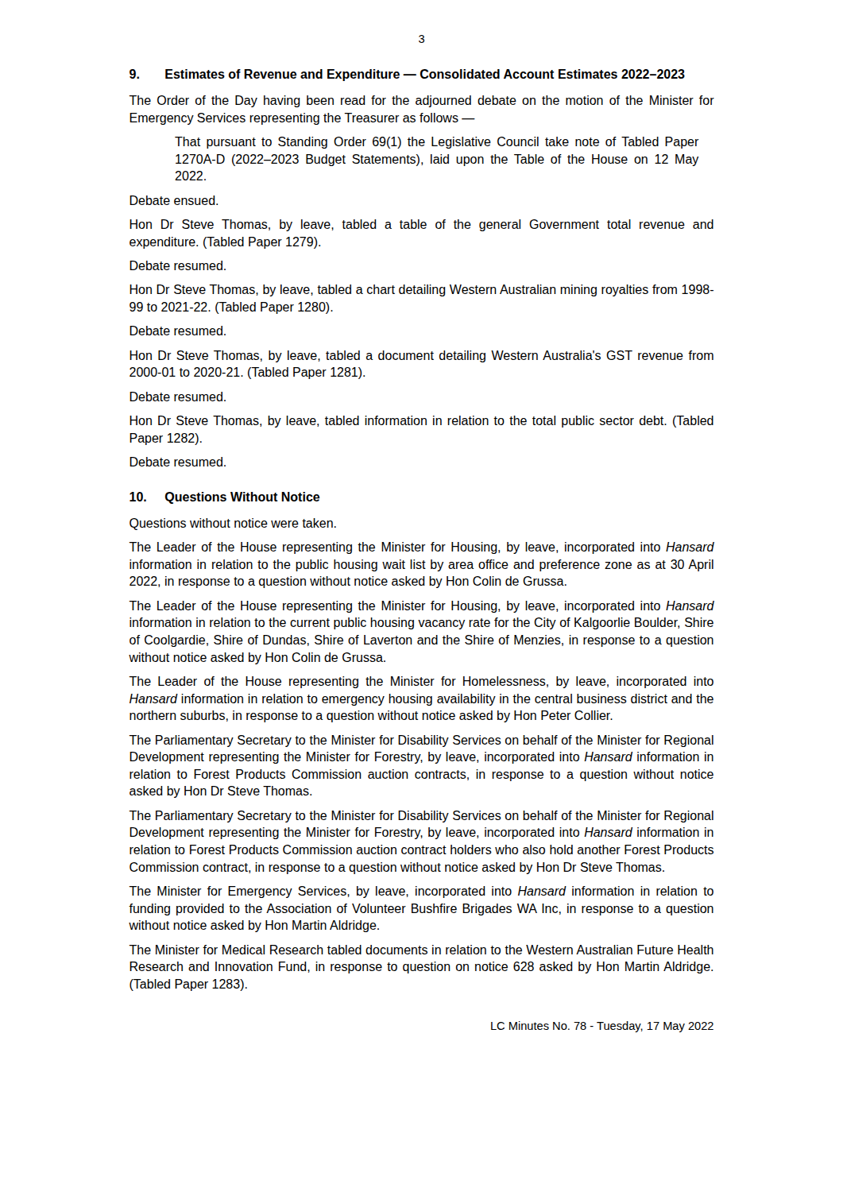3
9. Estimates of Revenue and Expenditure — Consolidated Account Estimates 2022–2023
The Order of the Day having been read for the adjourned debate on the motion of the Minister for Emergency Services representing the Treasurer as follows —
That pursuant to Standing Order 69(1) the Legislative Council take note of Tabled Paper 1270A-D (2022–2023 Budget Statements), laid upon the Table of the House on 12 May 2022.
Debate ensued.
Hon Dr Steve Thomas, by leave, tabled a table of the general Government total revenue and expenditure. (Tabled Paper 1279).
Debate resumed.
Hon Dr Steve Thomas, by leave, tabled a chart detailing Western Australian mining royalties from 1998-99 to 2021-22. (Tabled Paper 1280).
Debate resumed.
Hon Dr Steve Thomas, by leave, tabled a document detailing Western Australia's GST revenue from 2000-01 to 2020-21. (Tabled Paper 1281).
Debate resumed.
Hon Dr Steve Thomas, by leave, tabled information in relation to the total public sector debt. (Tabled Paper 1282).
Debate resumed.
10. Questions Without Notice
Questions without notice were taken.
The Leader of the House representing the Minister for Housing, by leave, incorporated into Hansard information in relation to the public housing wait list by area office and preference zone as at 30 April 2022, in response to a question without notice asked by Hon Colin de Grussa.
The Leader of the House representing the Minister for Housing, by leave, incorporated into Hansard information in relation to the current public housing vacancy rate for the City of Kalgoorlie Boulder, Shire of Coolgardie, Shire of Dundas, Shire of Laverton and the Shire of Menzies, in response to a question without notice asked by Hon Colin de Grussa.
The Leader of the House representing the Minister for Homelessness, by leave, incorporated into Hansard information in relation to emergency housing availability in the central business district and the northern suburbs, in response to a question without notice asked by Hon Peter Collier.
The Parliamentary Secretary to the Minister for Disability Services on behalf of the Minister for Regional Development representing the Minister for Forestry, by leave, incorporated into Hansard information in relation to Forest Products Commission auction contracts, in response to a question without notice asked by Hon Dr Steve Thomas.
The Parliamentary Secretary to the Minister for Disability Services on behalf of the Minister for Regional Development representing the Minister for Forestry, by leave, incorporated into Hansard information in relation to Forest Products Commission auction contract holders who also hold another Forest Products Commission contract, in response to a question without notice asked by Hon Dr Steve Thomas.
The Minister for Emergency Services, by leave, incorporated into Hansard information in relation to funding provided to the Association of Volunteer Bushfire Brigades WA Inc, in response to a question without notice asked by Hon Martin Aldridge.
The Minister for Medical Research tabled documents in relation to the Western Australian Future Health Research and Innovation Fund, in response to question on notice 628 asked by Hon Martin Aldridge. (Tabled Paper 1283).
LC Minutes No. 78 - Tuesday, 17 May 2022